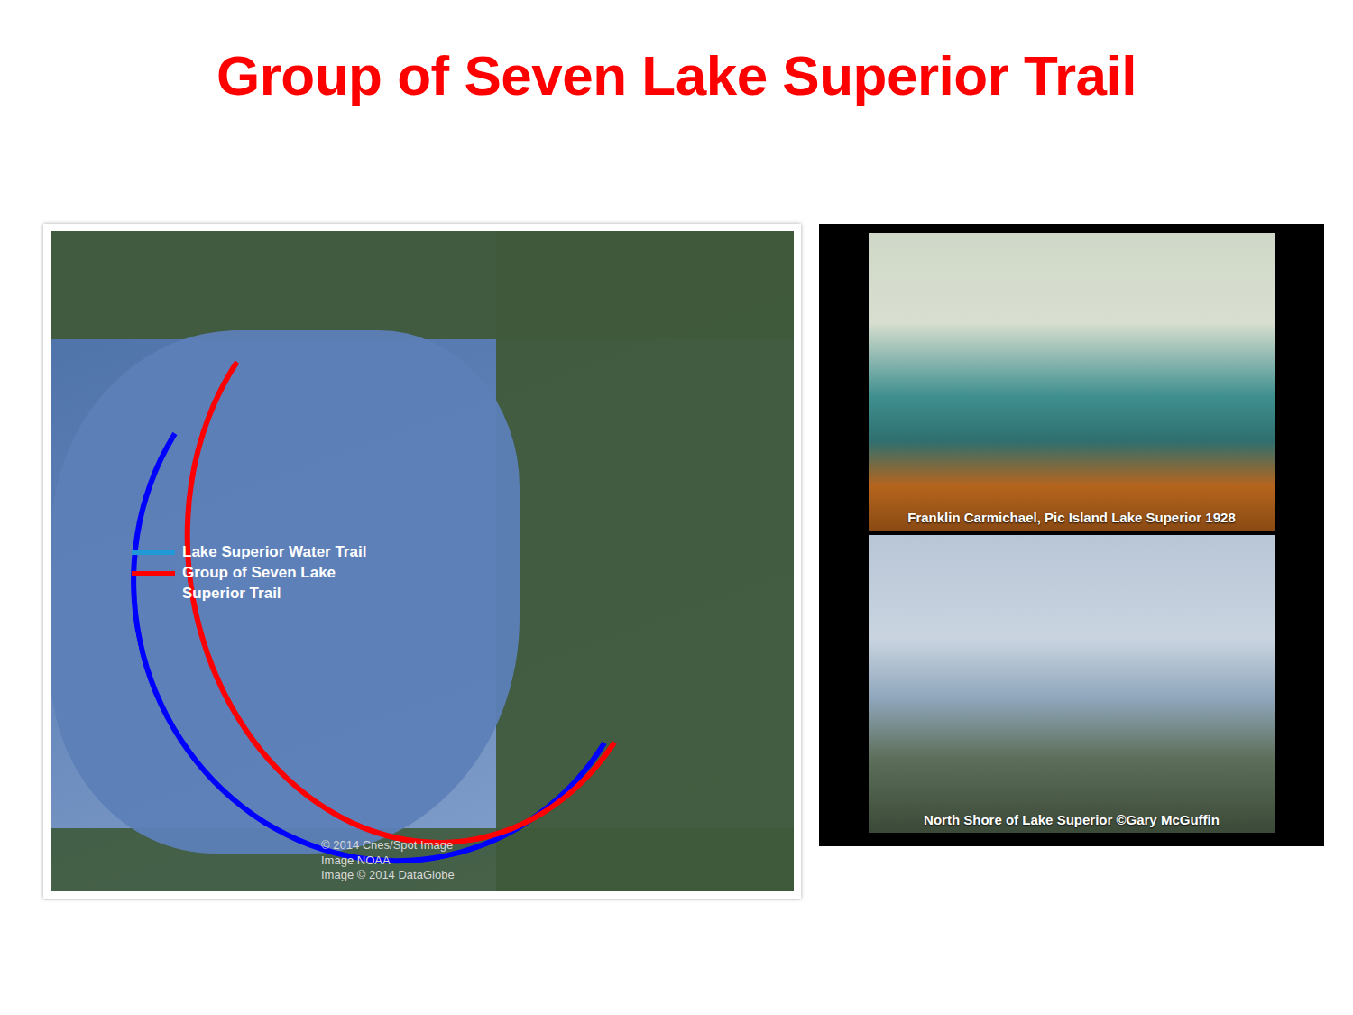Group of Seven Lake Superior Trail
Lake Superior Water Trail
Group of Seven Lake
Superior Trail
© 2014 Cnes/Spot Image
Image NOAA
Image © 2014 DataGlobe
Franklin Carmichael, Pic Island Lake Superior 1928
North Shore of Lake Superior ©Gary McGuffin